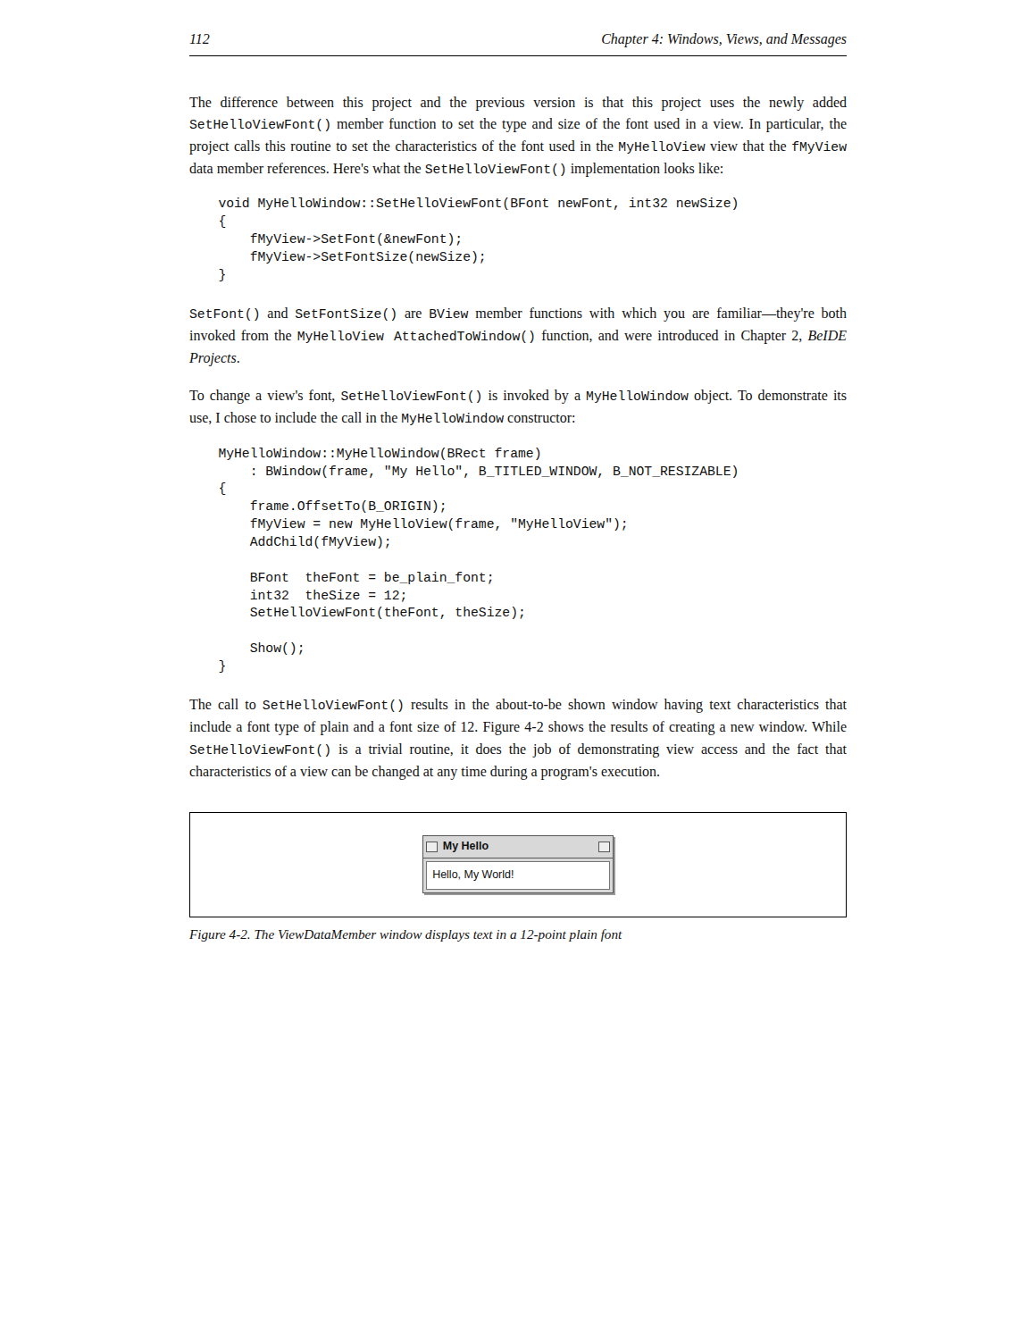112 Chapter 4: Windows, Views, and Messages
The difference between this project and the previous version is that this project uses the newly added SetHelloViewFont() member function to set the type and size of the font used in a view. In particular, the project calls this routine to set the characteristics of the font used in the MyHelloView view that the fMyView data member references. Here's what the SetHelloViewFont() implementation looks like:
void MyHelloWindow::SetHelloViewFont(BFont newFont, int32 newSize)
{
    fMyView->SetFont(&newFont);
    fMyView->SetFontSize(newSize);
}
SetFont() and SetFontSize() are BView member functions with which you are familiar—they're both invoked from the MyHelloView AttachedToWindow() function, and were introduced in Chapter 2, BeIDE Projects.
To change a view's font, SetHelloViewFont() is invoked by a MyHelloWindow object. To demonstrate its use, I chose to include the call in the MyHelloWindow constructor:
MyHelloWindow::MyHelloWindow(BRect frame)
    : BWindow(frame, "My Hello", B_TITLED_WINDOW, B_NOT_RESIZABLE)
{
    frame.OffsetTo(B_ORIGIN);
    fMyView = new MyHelloView(frame, "MyHelloView");
    AddChild(fMyView);

    BFont  theFont = be_plain_font;
    int32  theSize = 12;
    SetHelloViewFont(theFont, theSize);

    Show();
}
The call to SetHelloViewFont() results in the about-to-be shown window having text characteristics that include a font type of plain and a font size of 12. Figure 4-2 shows the results of creating a new window. While SetHelloViewFont() is a trivial routine, it does the job of demonstrating view access and the fact that characteristics of a view can be changed at any time during a program's execution.
My Hello
Hello, My World!
Figure 4-2. The ViewDataMember window displays text in a 12-point plain font